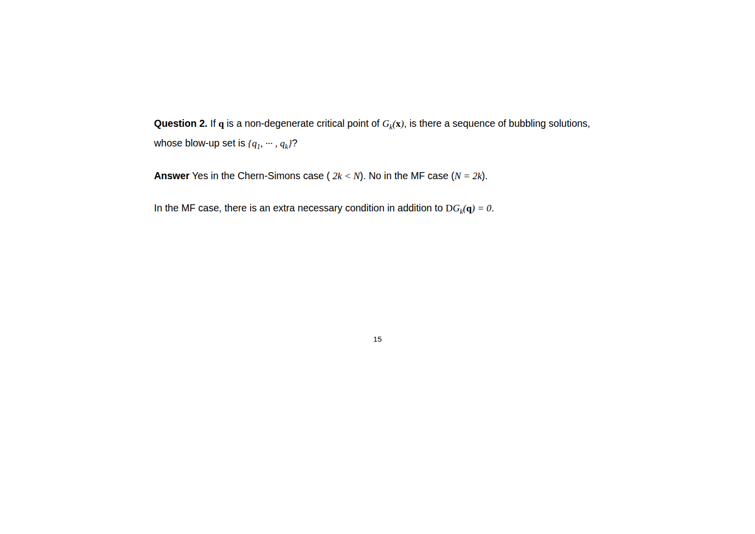Question 2. If q is a non-degenerate critical point of Gk(x), is there a sequence of bubbling solutions, whose blow-up set is {q1, ··· , qk}?
Answer Yes in the Chern-Simons case ( 2k < N). No in the MF case (N = 2k).
In the MF case, there is an extra necessary condition in addition to DGk(q) = 0.
15